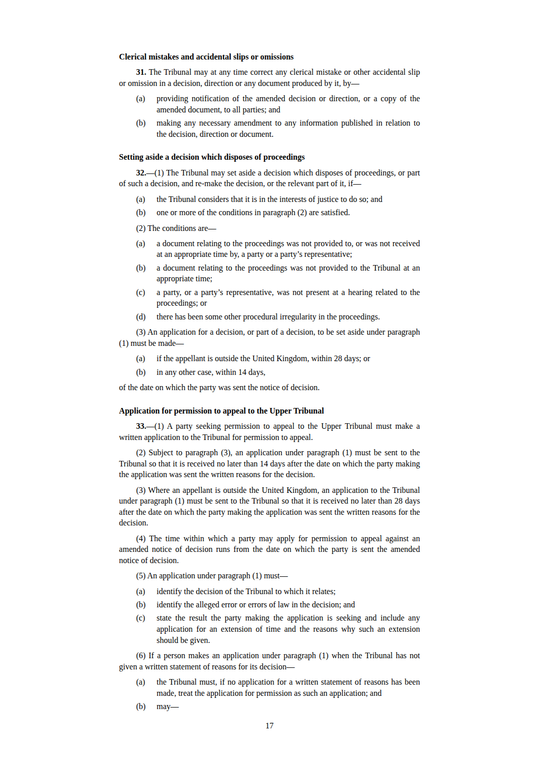Clerical mistakes and accidental slips or omissions
31. The Tribunal may at any time correct any clerical mistake or other accidental slip or omission in a decision, direction or any document produced by it, by—
(a)
providing notification of the amended decision or direction, or a copy of the amended document, to all parties; and
(b)
making any necessary amendment to any information published in relation to the decision, direction or document.
Setting aside a decision which disposes of proceedings
32.—(1) The Tribunal may set aside a decision which disposes of proceedings, or part of such a decision, and re-make the decision, or the relevant part of it, if—
(a)
the Tribunal considers that it is in the interests of justice to do so; and
(b)
one or more of the conditions in paragraph (2) are satisfied.
(2) The conditions are—
(a)
a document relating to the proceedings was not provided to, or was not received at an appropriate time by, a party or a party’s representative;
(b)
a document relating to the proceedings was not provided to the Tribunal at an appropriate time;
(c)
a party, or a party’s representative, was not present at a hearing related to the proceedings; or
(d)
there has been some other procedural irregularity in the proceedings.
(3) An application for a decision, or part of a decision, to be set aside under paragraph (1) must be made—
(a)
if the appellant is outside the United Kingdom, within 28 days; or
(b)
in any other case, within 14 days,
of the date on which the party was sent the notice of decision.
Application for permission to appeal to the Upper Tribunal
33.—(1) A party seeking permission to appeal to the Upper Tribunal must make a written application to the Tribunal for permission to appeal.
(2) Subject to paragraph (3), an application under paragraph (1) must be sent to the Tribunal so that it is received no later than 14 days after the date on which the party making the application was sent the written reasons for the decision.
(3) Where an appellant is outside the United Kingdom, an application to the Tribunal under paragraph (1) must be sent to the Tribunal so that it is received no later than 28 days after the date on which the party making the application was sent the written reasons for the decision.
(4) The time within which a party may apply for permission to appeal against an amended notice of decision runs from the date on which the party is sent the amended notice of decision.
(5) An application under paragraph (1) must—
(a)
identify the decision of the Tribunal to which it relates;
(b)
identify the alleged error or errors of law in the decision; and
(c)
state the result the party making the application is seeking and include any application for an extension of time and the reasons why such an extension should be given.
(6) If a person makes an application under paragraph (1) when the Tribunal has not given a written statement of reasons for its decision—
(a)
the Tribunal must, if no application for a written statement of reasons has been made, treat the application for permission as such an application; and
(b)
may—
17